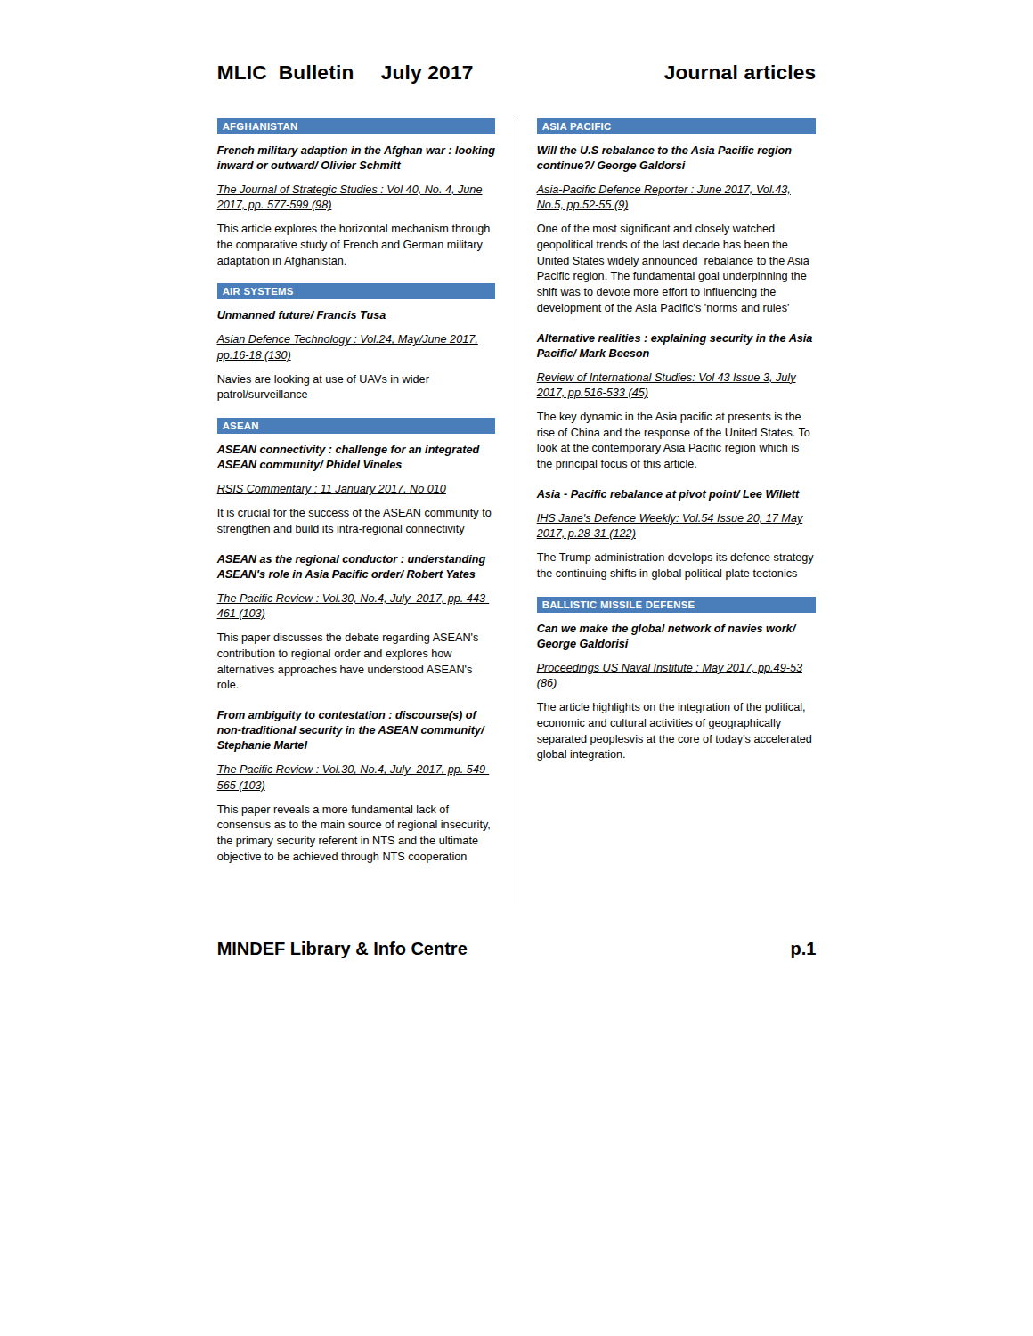MLIC Bulletin
July 2017
Journal articles
AFGHANISTAN
French military adaption in the Afghan war : looking inward or outward/ Olivier Schmitt
The Journal of Strategic Studies : Vol 40, No. 4, June 2017, pp. 577-599 (98)
This article explores the horizontal mechanism through the comparative study of French and German military adaptation in Afghanistan.
AIR SYSTEMS
Unmanned future/ Francis Tusa
Asian Defence Technology : Vol.24, May/June 2017, pp.16-18 (130)
Navies are looking at use of UAVs in wider patrol/surveillance
ASEAN
ASEAN connectivity : challenge for an integrated ASEAN community/ Phidel Vineles
RSIS Commentary : 11 January 2017, No 010
It is crucial for the success of the ASEAN community to strengthen and build its intra-regional connectivity
ASEAN as the regional conductor : understanding ASEAN's role in Asia Pacific order/ Robert Yates
The Pacific Review : Vol.30, No.4, July 2017, pp. 443-461 (103)
This paper discusses the debate regarding ASEAN's contribution to regional order and explores how alternatives approaches have understood ASEAN's role.
From ambiguity to contestation : discourse(s) of non-traditional security in the ASEAN community/ Stephanie Martel
The Pacific Review : Vol.30, No.4, July 2017, pp. 549-565 (103)
This paper reveals a more fundamental lack of consensus as to the main source of regional insecurity, the primary security referent in NTS and the ultimate objective to be achieved through NTS cooperation
ASIA PACIFIC
Will the U.S rebalance to the Asia Pacific region continue?/ George Galdorsi
Asia-Pacific Defence Reporter : June 2017, Vol.43, No.5, pp.52-55 (9)
One of the most significant and closely watched geopolitical trends of the last decade has been the United States widely announced rebalance to the Asia Pacific region. The fundamental goal underpinning the shift was to devote more effort to influencing the development of the Asia Pacific's 'norms and rules'
Alternative realities : explaining security in the Asia Pacific/ Mark Beeson
Review of International Studies: Vol 43 Issue 3, July 2017, pp.516-533 (45)
The key dynamic in the Asia pacific at presents is the rise of China and the response of the United States. To look at the contemporary Asia Pacific region which is the principal focus of this article.
Asia - Pacific rebalance at pivot point/ Lee Willett
IHS Jane's Defence Weekly: Vol.54 Issue 20, 17 May 2017, p.28-31 (122)
The Trump administration develops its defence strategy the continuing shifts in global political plate tectonics
BALLISTIC MISSILE DEFENSE
Can we make the global network of navies work/ George Galdorisi
Proceedings US Naval Institute : May 2017, pp.49-53 (86)
The article highlights on the integration of the political, economic and cultural activities of geographically separated peoplesvis at the core of today's accelerated global integration.
MINDEF Library & Info Centre
p.1